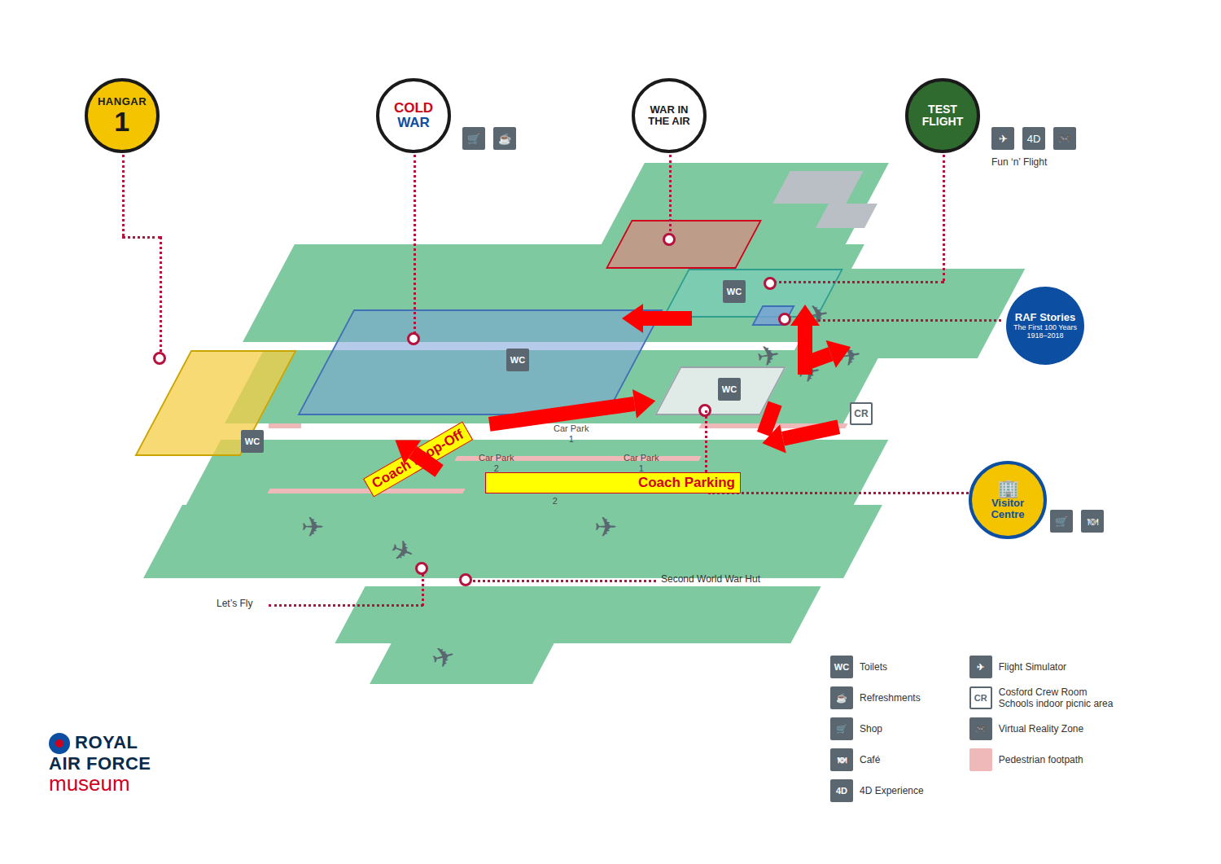WC
WC
WC
WC
Car Park
1
Car Park
2
Car Park
1
Car Park
2
✈
✈
✈
✈
✈
✈
✈
✈
HANGAR 1
COLD WAR
WAR IN THE AIR
TEST FLIGHT
RAF Stories The First 100 Years
1918–2018
🏢 Visitor Centre
🛒
☕
✈
4D
🎮
Fun ‘n’ Flight
🛒
🍽
CR
Let’s Fly
Second World War Hut
Coach Drop-Off
Coach Parking
| WC | Toilets | | ✈ | Flight Simulator |
| ☕ | Refreshments | | CR | Cosford Crew Room Schools indoor picnic area |
| 🛒 | Shop | | 🎮 | Virtual Reality Zone |
| 🍽 | Café | | | Pedestrian footpath |
| 4D | 4D Experience | | | |
ROYAL
AIR FORCE
museum